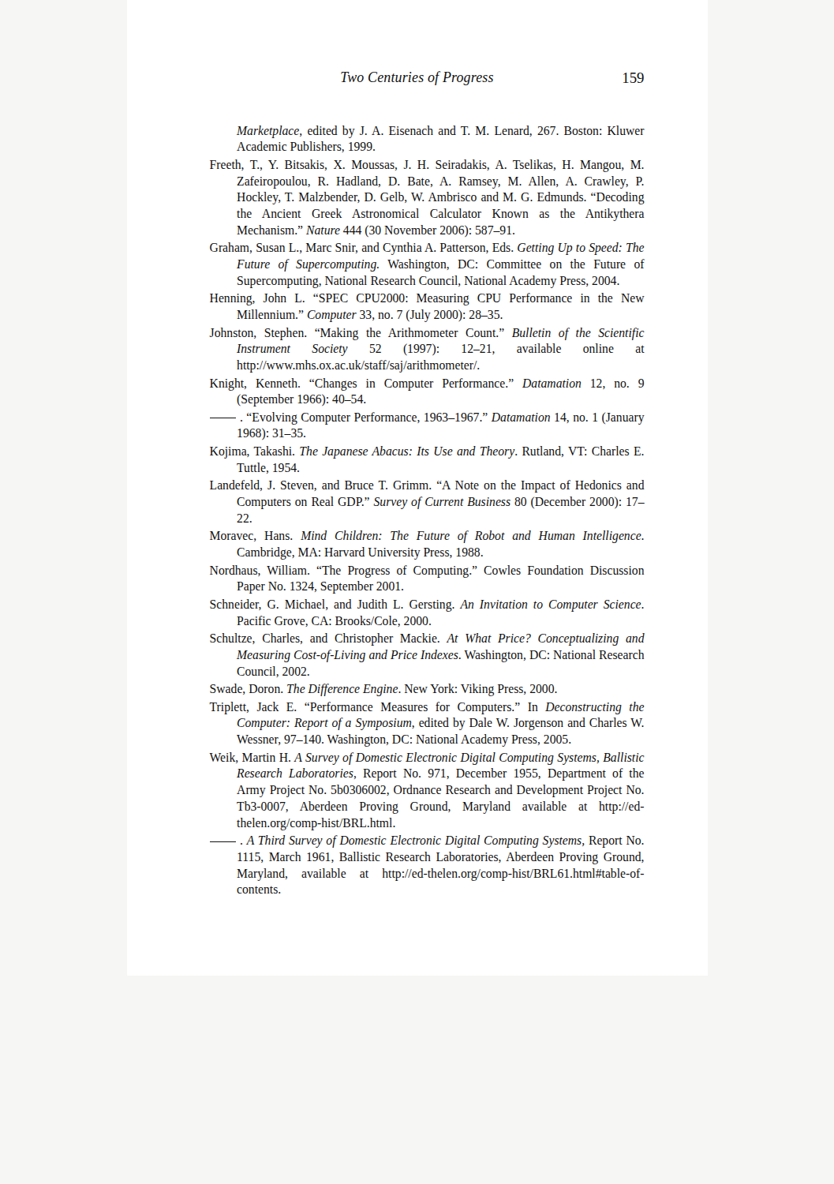Two Centuries of Progress 159
Marketplace, edited by J. A. Eisenach and T. M. Lenard, 267. Boston: Kluwer Academic Publishers, 1999.
Freeth, T., Y. Bitsakis, X. Moussas, J. H. Seiradakis, A. Tselikas, H. Mangou, M. Zafeiropoulou, R. Hadland, D. Bate, A. Ramsey, M. Allen, A. Crawley, P. Hockley, T. Malzbender, D. Gelb, W. Ambrisco and M. G. Edmunds. “Decoding the Ancient Greek Astronomical Calculator Known as the Antikythera Mechanism.” Nature 444 (30 November 2006): 587–91.
Graham, Susan L., Marc Snir, and Cynthia A. Patterson, Eds. Getting Up to Speed: The Future of Supercomputing. Washington, DC: Committee on the Future of Supercomputing, National Research Council, National Academy Press, 2004.
Henning, John L. “SPEC CPU2000: Measuring CPU Performance in the New Millennium.” Computer 33, no. 7 (July 2000): 28–35.
Johnston, Stephen. “Making the Arithmometer Count.” Bulletin of the Scientific Instrument Society 52 (1997): 12–21, available online at http://www.mhs.ox.ac.uk/staff/saj/arithmometer/.
Knight, Kenneth. “Changes in Computer Performance.” Datamation 12, no. 9 (September 1966): 40–54.
. “Evolving Computer Performance, 1963–1967.” Datamation 14, no. 1 (January 1968): 31–35.
Kojima, Takashi. The Japanese Abacus: Its Use and Theory. Rutland, VT: Charles E. Tuttle, 1954.
Landefeld, J. Steven, and Bruce T. Grimm. “A Note on the Impact of Hedonics and Computers on Real GDP.” Survey of Current Business 80 (December 2000): 17–22.
Moravec, Hans. Mind Children: The Future of Robot and Human Intelligence. Cambridge, MA: Harvard University Press, 1988.
Nordhaus, William. “The Progress of Computing.” Cowles Foundation Discussion Paper No. 1324, September 2001.
Schneider, G. Michael, and Judith L. Gersting. An Invitation to Computer Science. Pacific Grove, CA: Brooks/Cole, 2000.
Schultze, Charles, and Christopher Mackie. At What Price? Conceptualizing and Measuring Cost-of-Living and Price Indexes. Washington, DC: National Research Council, 2002.
Swade, Doron. The Difference Engine. New York: Viking Press, 2000.
Triplett, Jack E. “Performance Measures for Computers.” In Deconstructing the Computer: Report of a Symposium, edited by Dale W. Jorgenson and Charles W. Wessner, 97–140. Washington, DC: National Academy Press, 2005.
Weik, Martin H. A Survey of Domestic Electronic Digital Computing Systems, Ballistic Research Laboratories, Report No. 971, December 1955, Department of the Army Project No. 5b0306002, Ordnance Research and Development Project No. Tb3-0007, Aberdeen Proving Ground, Maryland available at http://ed-thelen.org/comp-hist/BRL.html.
. A Third Survey of Domestic Electronic Digital Computing Systems, Report No. 1115, March 1961, Ballistic Research Laboratories, Aberdeen Proving Ground, Maryland, available at http://ed-thelen.org/comp-hist/BRL61.html#table-of-contents.